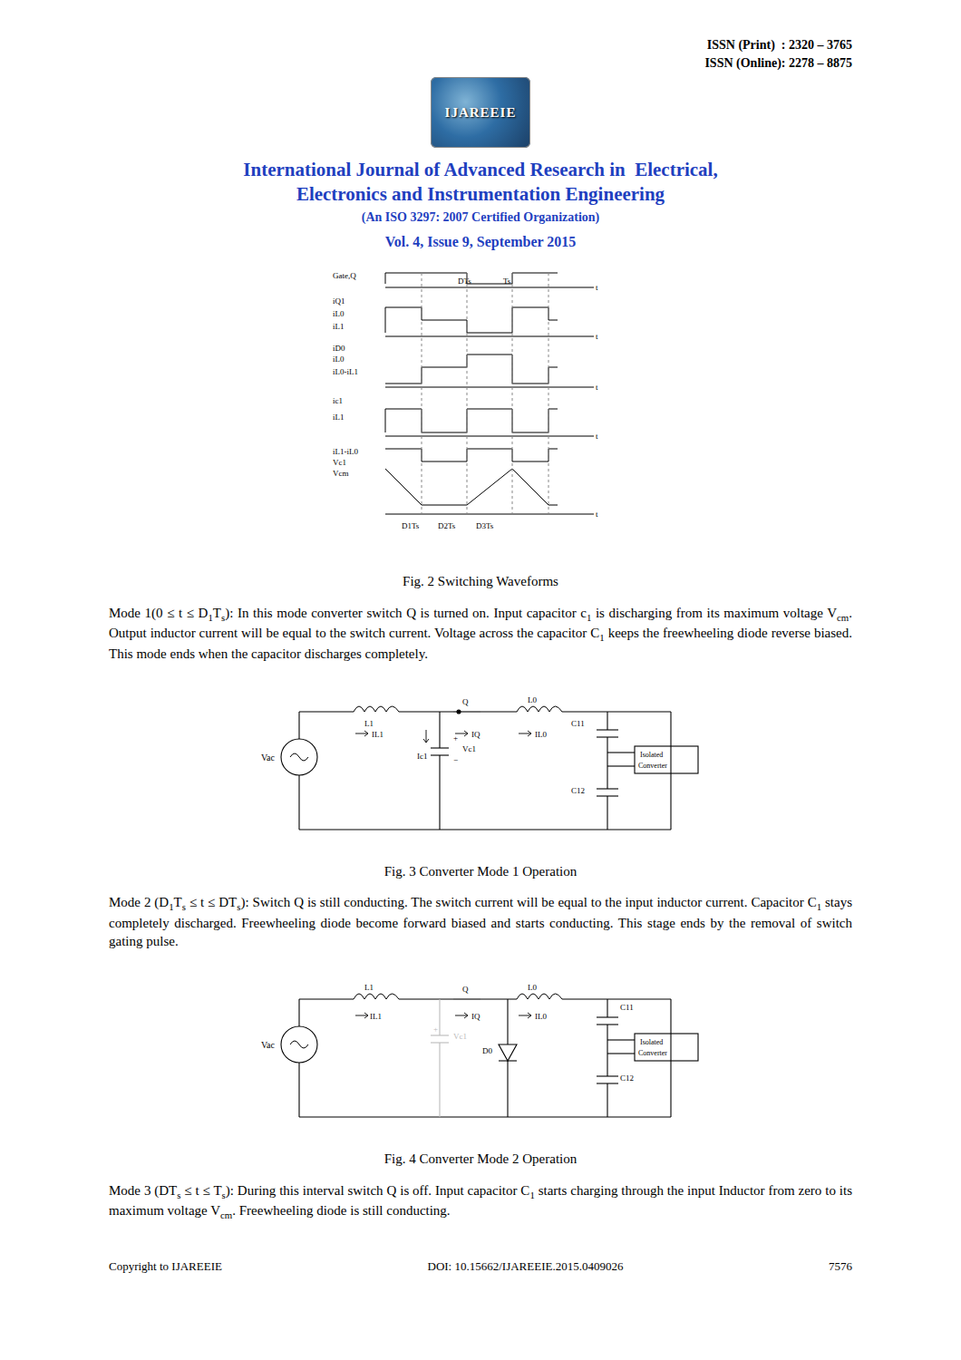ISSN (Print) : 2320 – 3765
ISSN (Online): 2278 – 8875
International Journal of Advanced Research in Electrical,
Electronics and Instrumentation Engineering
(An ISO 3297: 2007 Certified Organization)
Vol. 4, Issue 9, September 2015
Gate,Q t DTs Ts iQ1 iL0 iL1 t iD0 iL0 iL0-iL1 t ic1 iL1 t iL1-iL0 Vc1 Vcm t D1Ts D2Ts D3Ts
Fig. 2 Switching Waveforms
Mode 1(0 ≤ t ≤ D1Ts): In this mode converter switch Q is turned on. Input capacitor c1 is discharging from its maximum voltage Vcm. Output inductor current will be equal to the switch current. Voltage across the capacitor C1 keeps the freewheeling diode reverse biased. This mode ends when the capacitor discharges completely.
Vac L1 IL1 Q IQ L0 IL0 Ic1 + − Vc1 C11 C12 Isolated Converter
Fig. 3 Converter Mode 1 Operation
Mode 2 (D1Ts ≤ t ≤ DTs): Switch Q is still conducting. The switch current will be equal to the input inductor current. Capacitor C1 stays completely discharged. Freewheeling diode become forward biased and starts conducting. This stage ends by the removal of switch gating pulse.
Vac L1 IL1 Q IQ L0 IL0 + Vc1 D0 C11 C12 Isolated Converter
Fig. 4 Converter Mode 2 Operation
Mode 3 (DTs ≤ t ≤ Ts): During this interval switch Q is off. Input capacitor C1 starts charging through the input Inductor from zero to its maximum voltage Vcm. Freewheeling diode is still conducting.
Copyright to IJAREEIE DOI: 10.15662/IJAREEIE.2015.0409026 7576